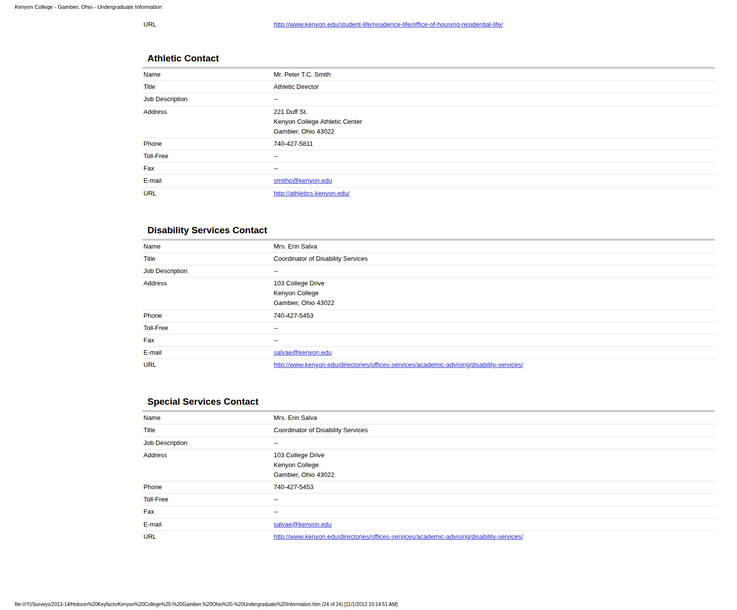Kenyon College - Gambier, Ohio - Undergraduate Information
| URL | http://www.kenyon.edu/student-life/residence-life/office-of-housing-residential-life/ |
Athletic Contact
| Name | Mr. Peter T.C. Smith |
| Title | Athletic Director |
| Job Description | -- |
| Address | 221 Duff St. Kenyon College Athletic Center Gambier, Ohio 43022 |
| Phone | 740-427-5811 |
| Toll-Free | -- |
| Fax | -- |
| E-mail | smithp@kenyon.edu |
| URL | http://athletics.kenyon.edu/ |
Disability Services Contact
| Name | Mrs. Erin Salva |
| Title | Coordinator of Disability Services |
| Job Description | -- |
| Address | 103 College Drive Kenyon College Gambier, Ohio 43022 |
| Phone | 740-427-5453 |
| Toll-Free | -- |
| Fax | -- |
| E-mail | salvae@kenyon.edu |
| URL | http://www.kenyon.edu/directories/offices-services/academic-advising/disability-services/ |
Special Services Contact
| Name | Mrs. Erin Salva |
| Title | Coordinator of Disability Services |
| Job Description | -- |
| Address | 103 College Drive Kenyon College Gambier, Ohio 43022 |
| Phone | 740-427-5453 |
| Toll-Free | -- |
| Fax | -- |
| E-mail | salvae@kenyon.edu |
| URL | http://www.kenyon.edu/directories/offices-services/academic-advising/disability-services/ |
file:///Y|/Surveys/2013-14/Hobson%20Keyfacts/Kenyon%20College%20-%20Gambier,%20Ohio%20-%20Undergraduate%20Information.htm (24 of 24) [11/1/2013 10:14:51 AM]